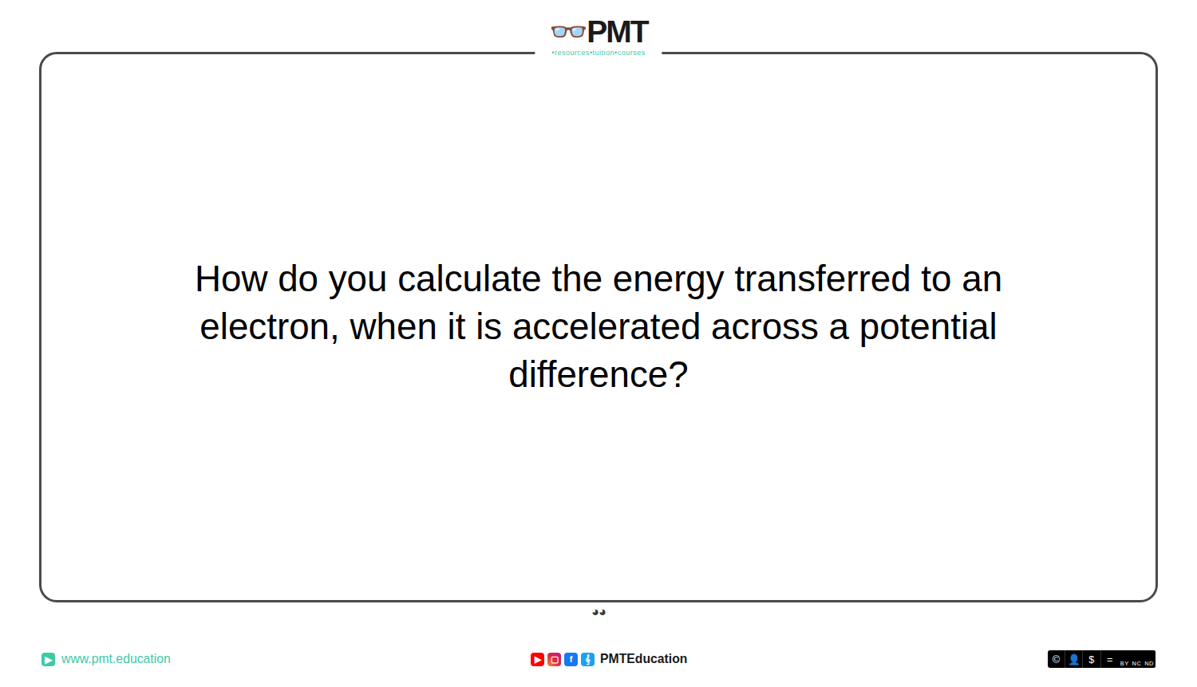👓PMT
•resources•tuition•courses
How do you calculate the energy transferred to an electron, when it is accelerated across a potential difference?
◕◕
▶ www.pmt.education
▶ ▢ f 𝄞 PMTEducation
© 👤 $ = BY NC ND